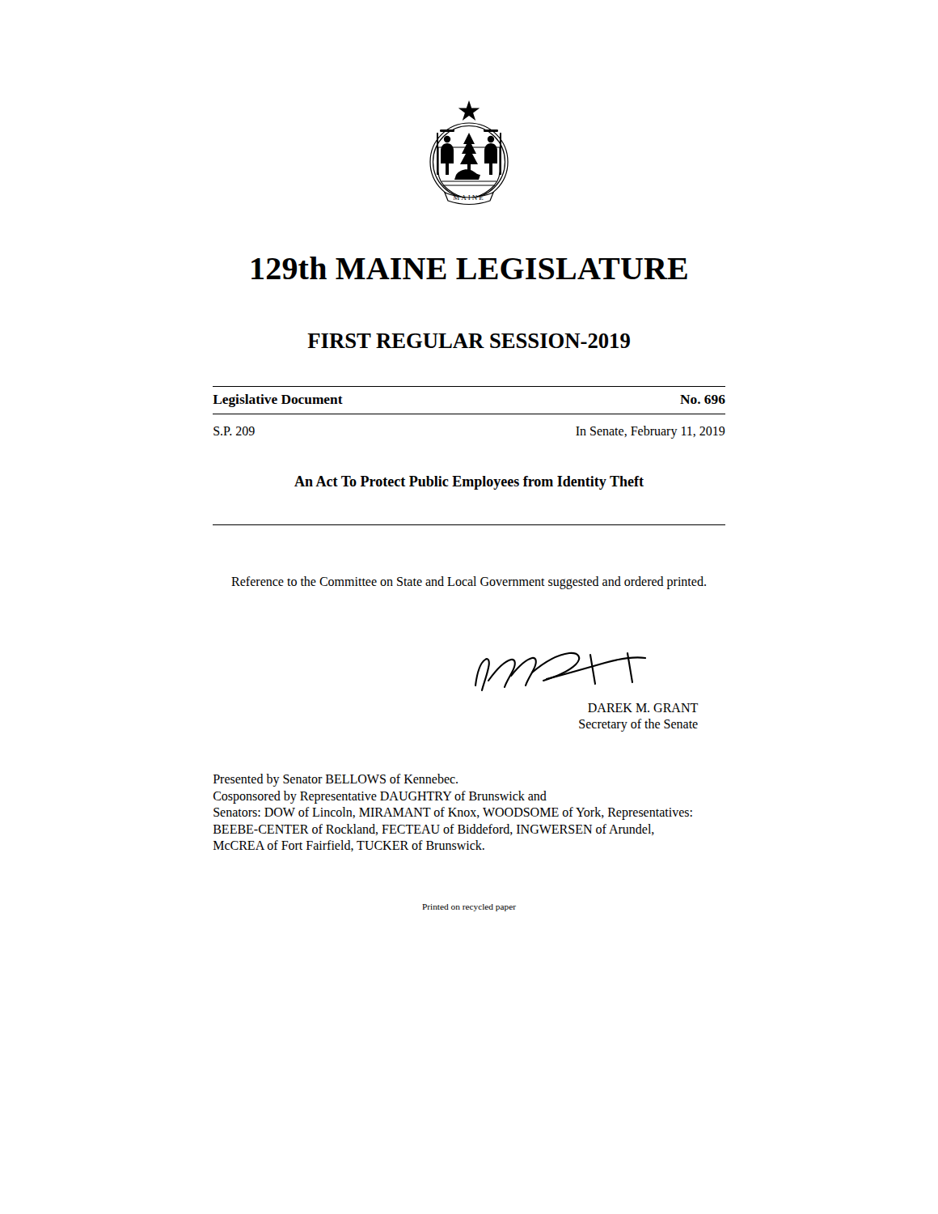MAINE
129th MAINE LEGISLATURE
FIRST REGULAR SESSION-2019
Legislative Document
No. 696
S.P. 209
In Senate, February 11, 2019
An Act To Protect Public Employees from Identity Theft
Reference to the Committee on State and Local Government suggested and ordered printed.
DAREK M. GRANT
Secretary of the Senate
Presented by Senator BELLOWS of Kennebec.
Cosponsored by Representative DAUGHTRY of Brunswick and
Senators: DOW of Lincoln, MIRAMANT of Knox, WOODSOME of York, Representatives:
BEEBE-CENTER of Rockland, FECTEAU of Biddeford, INGWERSEN of Arundel,
McCREA of Fort Fairfield, TUCKER of Brunswick.
Printed on recycled paper